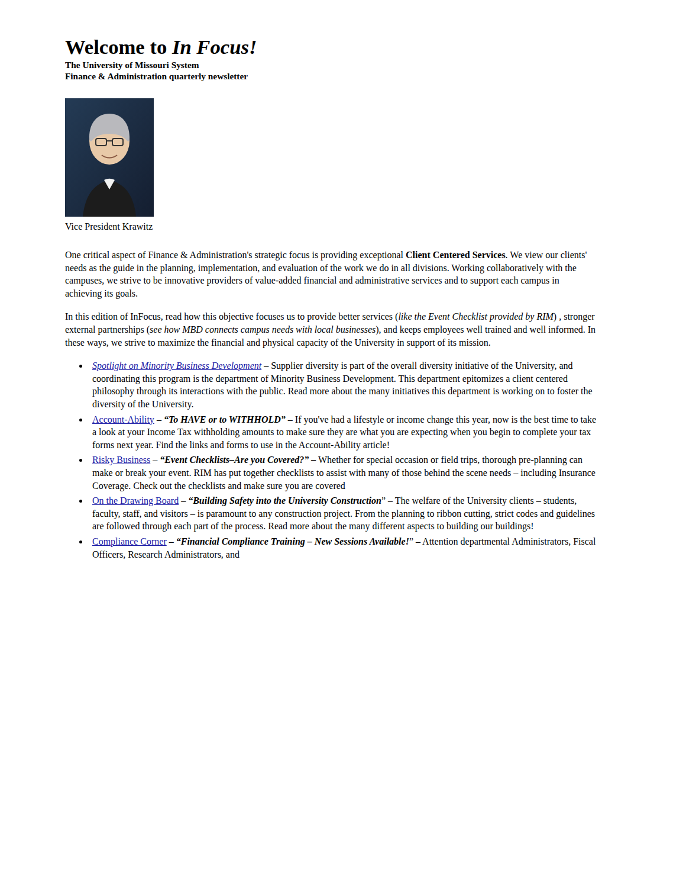Welcome to In Focus!
The University of Missouri System
Finance & Administration quarterly newsletter
Vice President Krawitz
One critical aspect of Finance & Administration's strategic focus is providing exceptional Client Centered Services. We view our clients' needs as the guide in the planning, implementation, and evaluation of the work we do in all divisions. Working collaboratively with the campuses, we strive to be innovative providers of value-added financial and administrative services and to support each campus in achieving its goals.
In this edition of InFocus, read how this objective focuses us to provide better services (like the Event Checklist provided by RIM) , stronger external partnerships (see how MBD connects campus needs with local businesses), and keeps employees well trained and well informed. In these ways, we strive to maximize the financial and physical capacity of the University in support of its mission.
Spotlight on Minority Business Development – Supplier diversity is part of the overall diversity initiative of the University, and coordinating this program is the department of Minority Business Development. This department epitomizes a client centered philosophy through its interactions with the public. Read more about the many initiatives this department is working on to foster the diversity of the University.
Account-Ability – “To HAVE or to WITHHOLD” – If you've had a lifestyle or income change this year, now is the best time to take a look at your Income Tax withholding amounts to make sure they are what you are expecting when you begin to complete your tax forms next year. Find the links and forms to use in the Account-Ability article!
Risky Business – “Event Checklists–Are you Covered?” – Whether for special occasion or field trips, thorough pre-planning can make or break your event. RIM has put together checklists to assist with many of those behind the scene needs – including Insurance Coverage. Check out the checklists and make sure you are covered
On the Drawing Board – “Building Safety into the University Construction” – The welfare of the University clients – students, faculty, staff, and visitors – is paramount to any construction project. From the planning to ribbon cutting, strict codes and guidelines are followed through each part of the process. Read more about the many different aspects to building our buildings!
Compliance Corner – “Financial Compliance Training – New Sessions Available!” – Attention departmental Administrators, Fiscal Officers, Research Administrators, and